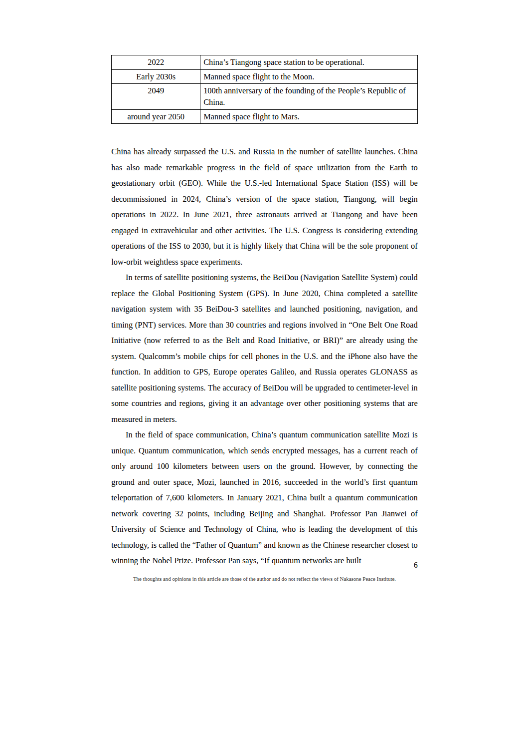| 2022 | China’s Tiangong space station to be operational. |
| Early 2030s | Manned space flight to the Moon. |
| 2049 | 100th anniversary of the founding of the People’s Republic of China. |
| around year 2050 | Manned space flight to Mars. |
China has already surpassed the U.S. and Russia in the number of satellite launches. China has also made remarkable progress in the field of space utilization from the Earth to geostationary orbit (GEO). While the U.S.-led International Space Station (ISS) will be decommissioned in 2024, China’s version of the space station, Tiangong, will begin operations in 2022. In June 2021, three astronauts arrived at Tiangong and have been engaged in extravehicular and other activities. The U.S. Congress is considering extending operations of the ISS to 2030, but it is highly likely that China will be the sole proponent of low-orbit weightless space experiments.
In terms of satellite positioning systems, the BeiDou (Navigation Satellite System) could replace the Global Positioning System (GPS). In June 2020, China completed a satellite navigation system with 35 BeiDou-3 satellites and launched positioning, navigation, and timing (PNT) services. More than 30 countries and regions involved in “One Belt One Road Initiative (now referred to as the Belt and Road Initiative, or BRI)” are already using the system. Qualcomm’s mobile chips for cell phones in the U.S. and the iPhone also have the function. In addition to GPS, Europe operates Galileo, and Russia operates GLONASS as satellite positioning systems. The accuracy of BeiDou will be upgraded to centimeter-level in some countries and regions, giving it an advantage over other positioning systems that are measured in meters.
In the field of space communication, China’s quantum communication satellite Mozi is unique. Quantum communication, which sends encrypted messages, has a current reach of only around 100 kilometers between users on the ground. However, by connecting the ground and outer space, Mozi, launched in 2016, succeeded in the world’s first quantum teleportation of 7,600 kilometers. In January 2021, China built a quantum communication network covering 32 points, including Beijing and Shanghai. Professor Pan Jianwei of University of Science and Technology of China, who is leading the development of this technology, is called the “Father of Quantum” and known as the Chinese researcher closest to winning the Nobel Prize. Professor Pan says, “If quantum networks are built
6
The thoughts and opinions in this article are those of the author and do not reflect the views of Nakasone Peace Institute.